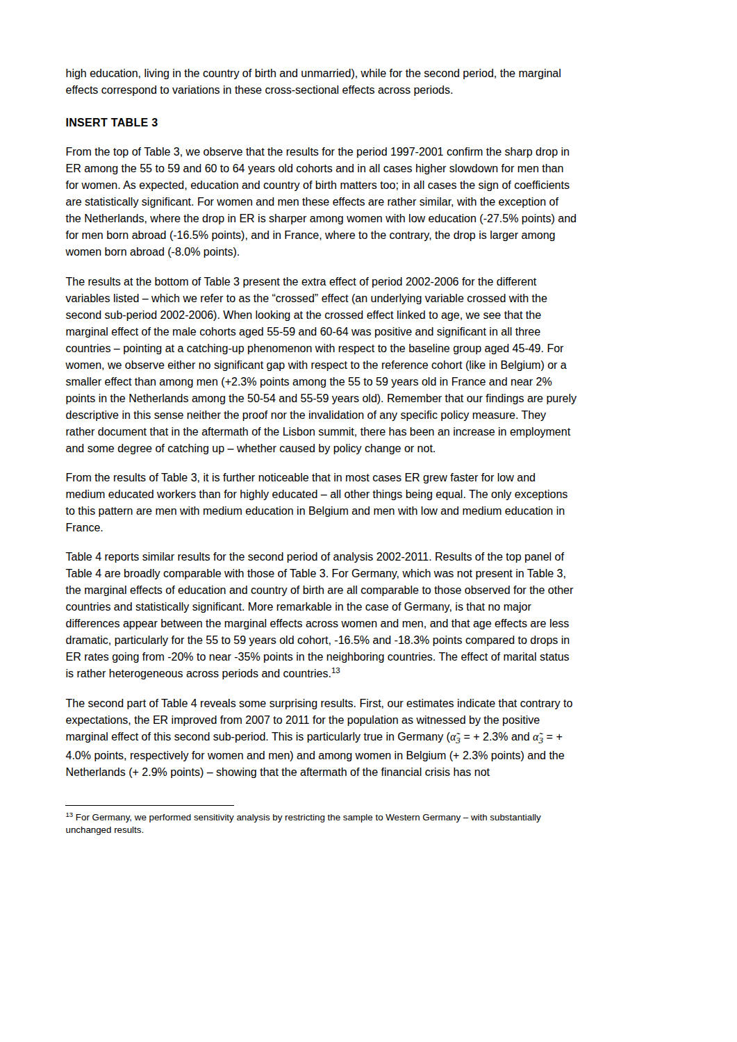high education, living in the country of birth and unmarried), while for the second period, the marginal effects correspond to variations in these cross-sectional effects across periods.
INSERT TABLE 3
From the top of Table 3, we observe that the results for the period 1997-2001 confirm the sharp drop in ER among the 55 to 59 and 60 to 64 years old cohorts and in all cases higher slowdown for men than for women. As expected, education and country of birth matters too; in all cases the sign of coefficients are statistically significant. For women and men these effects are rather similar, with the exception of the Netherlands, where the drop in ER is sharper among women with low education (-27.5% points) and for men born abroad (-16.5% points), and in France, where to the contrary, the drop is larger among women born abroad (-8.0% points).
The results at the bottom of Table 3 present the extra effect of period 2002-2006 for the different variables listed – which we refer to as the “crossed” effect (an underlying variable crossed with the second sub-period 2002-2006). When looking at the crossed effect linked to age, we see that the marginal effect of the male cohorts aged 55-59 and 60-64 was positive and significant in all three countries – pointing at a catching-up phenomenon with respect to the baseline group aged 45-49. For women, we observe either no significant gap with respect to the reference cohort (like in Belgium) or a smaller effect than among men (+2.3% points among the 55 to 59 years old in France and near 2% points in the Netherlands among the 50-54 and 55-59 years old). Remember that our findings are purely descriptive in this sense neither the proof nor the invalidation of any specific policy measure. They rather document that in the aftermath of the Lisbon summit, there has been an increase in employment and some degree of catching up – whether caused by policy change or not.
From the results of Table 3, it is further noticeable that in most cases ER grew faster for low and medium educated workers than for highly educated – all other things being equal. The only exceptions to this pattern are men with medium education in Belgium and men with low and medium education in France.
Table 4 reports similar results for the second period of analysis 2002-2011. Results of the top panel of Table 4 are broadly comparable with those of Table 3. For Germany, which was not present in Table 3, the marginal effects of education and country of birth are all comparable to those observed for the other countries and statistically significant. More remarkable in the case of Germany, is that no major differences appear between the marginal effects across women and men, and that age effects are less dramatic, particularly for the 55 to 59 years old cohort, -16.5% and -18.3% points compared to drops in ER rates going from -20% to near -35% points in the neighboring countries. The effect of marital status is rather heterogeneous across periods and countries.13
The second part of Table 4 reveals some surprising results. First, our estimates indicate that contrary to expectations, the ER improved from 2007 to 2011 for the population as witnessed by the positive marginal effect of this second sub-period. This is particularly true in Germany (α̃3 = + 2.3% and α̃3 = + 4.0% points, respectively for women and men) and among women in Belgium (+ 2.3% points) and the Netherlands (+ 2.9% points) – showing that the aftermath of the financial crisis has not
13 For Germany, we performed sensitivity analysis by restricting the sample to Western Germany – with substantially unchanged results.